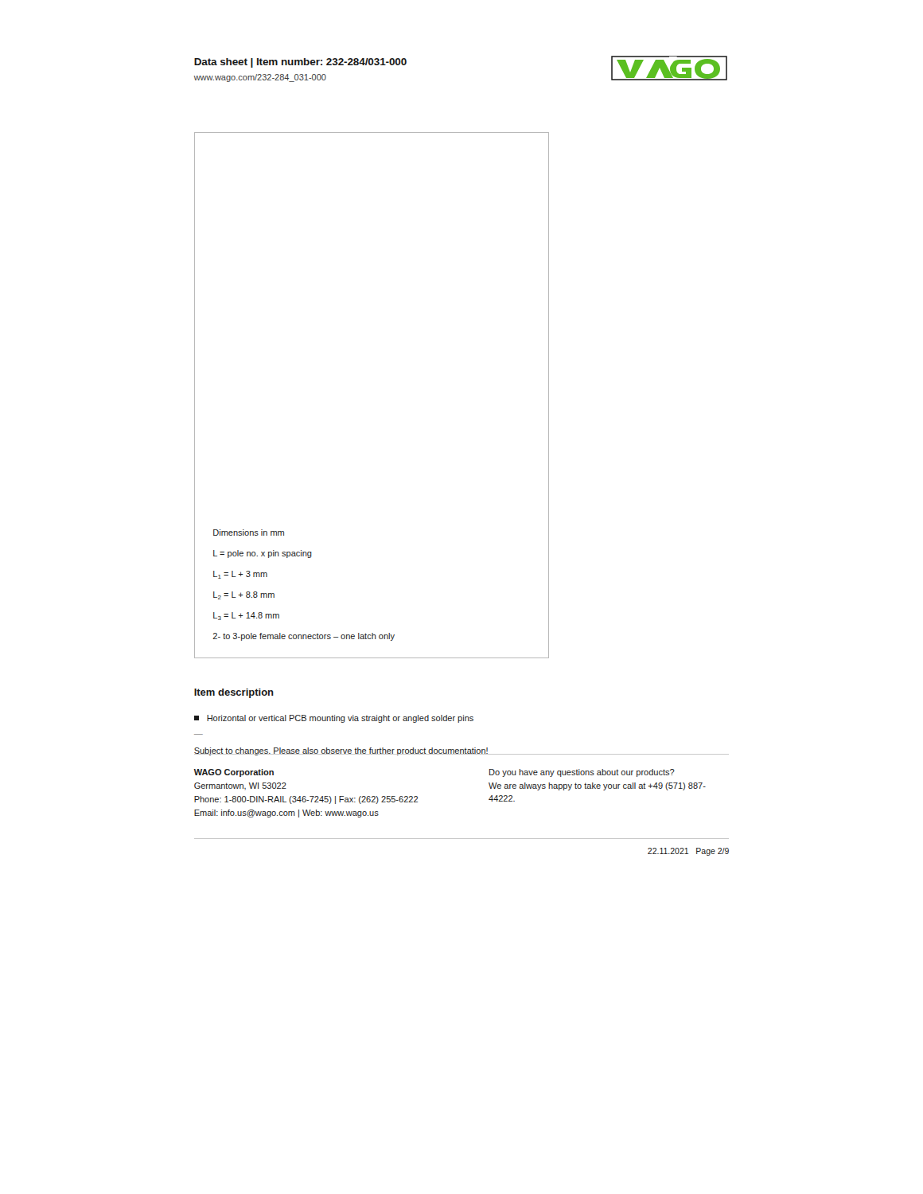Data sheet | Item number: 232-284/031-000
www.wago.com/232-284_031-000
Dimensions in mm
L = pole no. x pin spacing
L1 = L + 3 mm
L2 = L + 8.8 mm
L3 = L + 14.8 mm
2- to 3-pole female connectors – one latch only
Item description
Horizontal or vertical PCB mounting via straight or angled solder pins
—
Subject to changes. Please also observe the further product documentation!
WAGO Corporation
Germantown, WI 53022
Phone: 1-800-DIN-RAIL (346-7245) | Fax: (262) 255-6222
Email: info.us@wago.com | Web: www.wago.us
Do you have any questions about our products?
We are always happy to take your call at +49 (571) 887-44222.
22.11.2021 Page 2/9